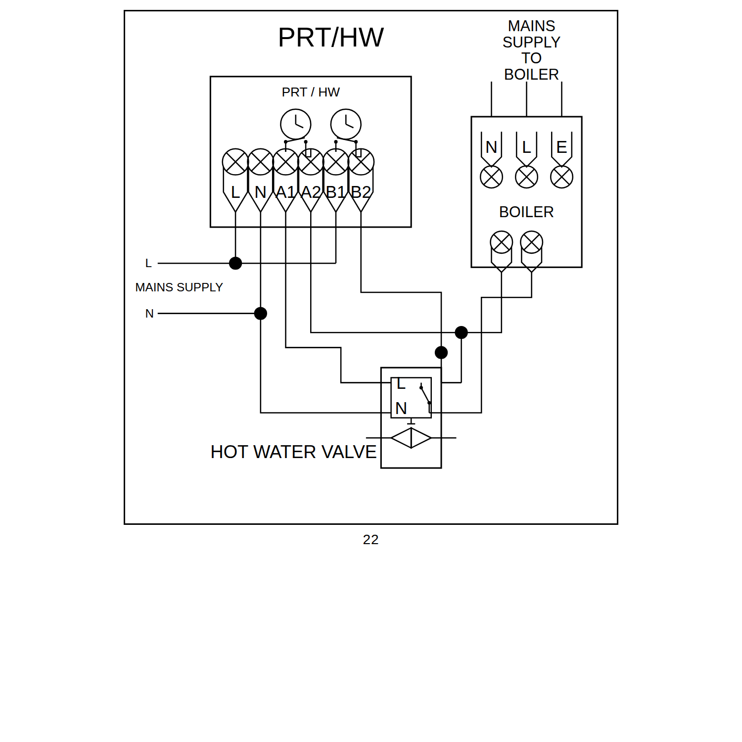PRT/HW wiring diagram Wiring diagram showing a PRT/HW programmer with terminals L, N, A1, A2, B1, B2 connected to mains supply, a boiler with N, L, E terminals, and a hot water valve with L and N terminals. PRT/HW MAINS SUPPLY TO BOILER PRT / HW L N A1 A2 B1 B2 BOILER N L E L MAINS SUPPLY N L N HOT WATER VALVE
22